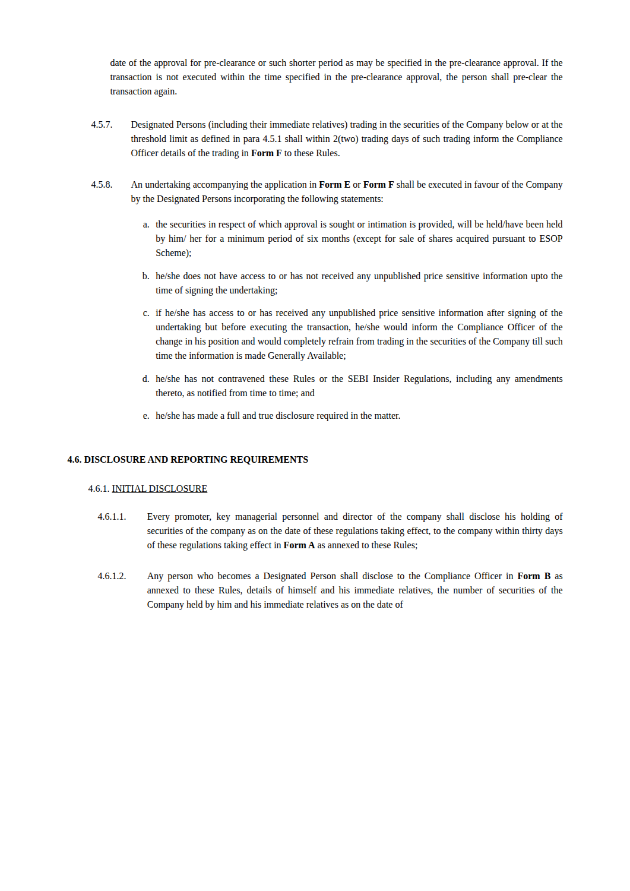date of the approval for pre-clearance or such shorter period as may be specified in the pre-clearance approval. If the transaction is not executed within the time specified in the pre-clearance approval, the person shall pre-clear the transaction again.
4.5.7.
Designated Persons (including their immediate relatives) trading in the securities of the Company below or at the threshold limit as defined in para 4.5.1 shall within 2(two) trading days of such trading inform the Compliance Officer details of the trading in Form F to these Rules.
4.5.8.
An undertaking accompanying the application in Form E or Form F shall be executed in favour of the Company by the Designated Persons incorporating the following statements:
the securities in respect of which approval is sought or intimation is provided, will be held/have been held by him/ her for a minimum period of six months (except for sale of shares acquired pursuant to ESOP Scheme);
he/she does not have access to or has not received any unpublished price sensitive information upto the time of signing the undertaking;
if he/she has access to or has received any unpublished price sensitive information after signing of the undertaking but before executing the transaction, he/she would inform the Compliance Officer of the change in his position and would completely refrain from trading in the securities of the Company till such time the information is made Generally Available;
he/she has not contravened these Rules or the SEBI Insider Regulations, including any amendments thereto, as notified from time to time; and
he/she has made a full and true disclosure required in the matter.
4.6. DISCLOSURE AND REPORTING REQUIREMENTS
4.6.1. INITIAL DISCLOSURE
4.6.1.1.
Every promoter, key managerial personnel and director of the company shall disclose his holding of securities of the company as on the date of these regulations taking effect, to the company within thirty days of these regulations taking effect in Form A as annexed to these Rules;
4.6.1.2.
Any person who becomes a Designated Person shall disclose to the Compliance Officer in Form B as annexed to these Rules, details of himself and his immediate relatives, the number of securities of the Company held by him and his immediate relatives as on the date of